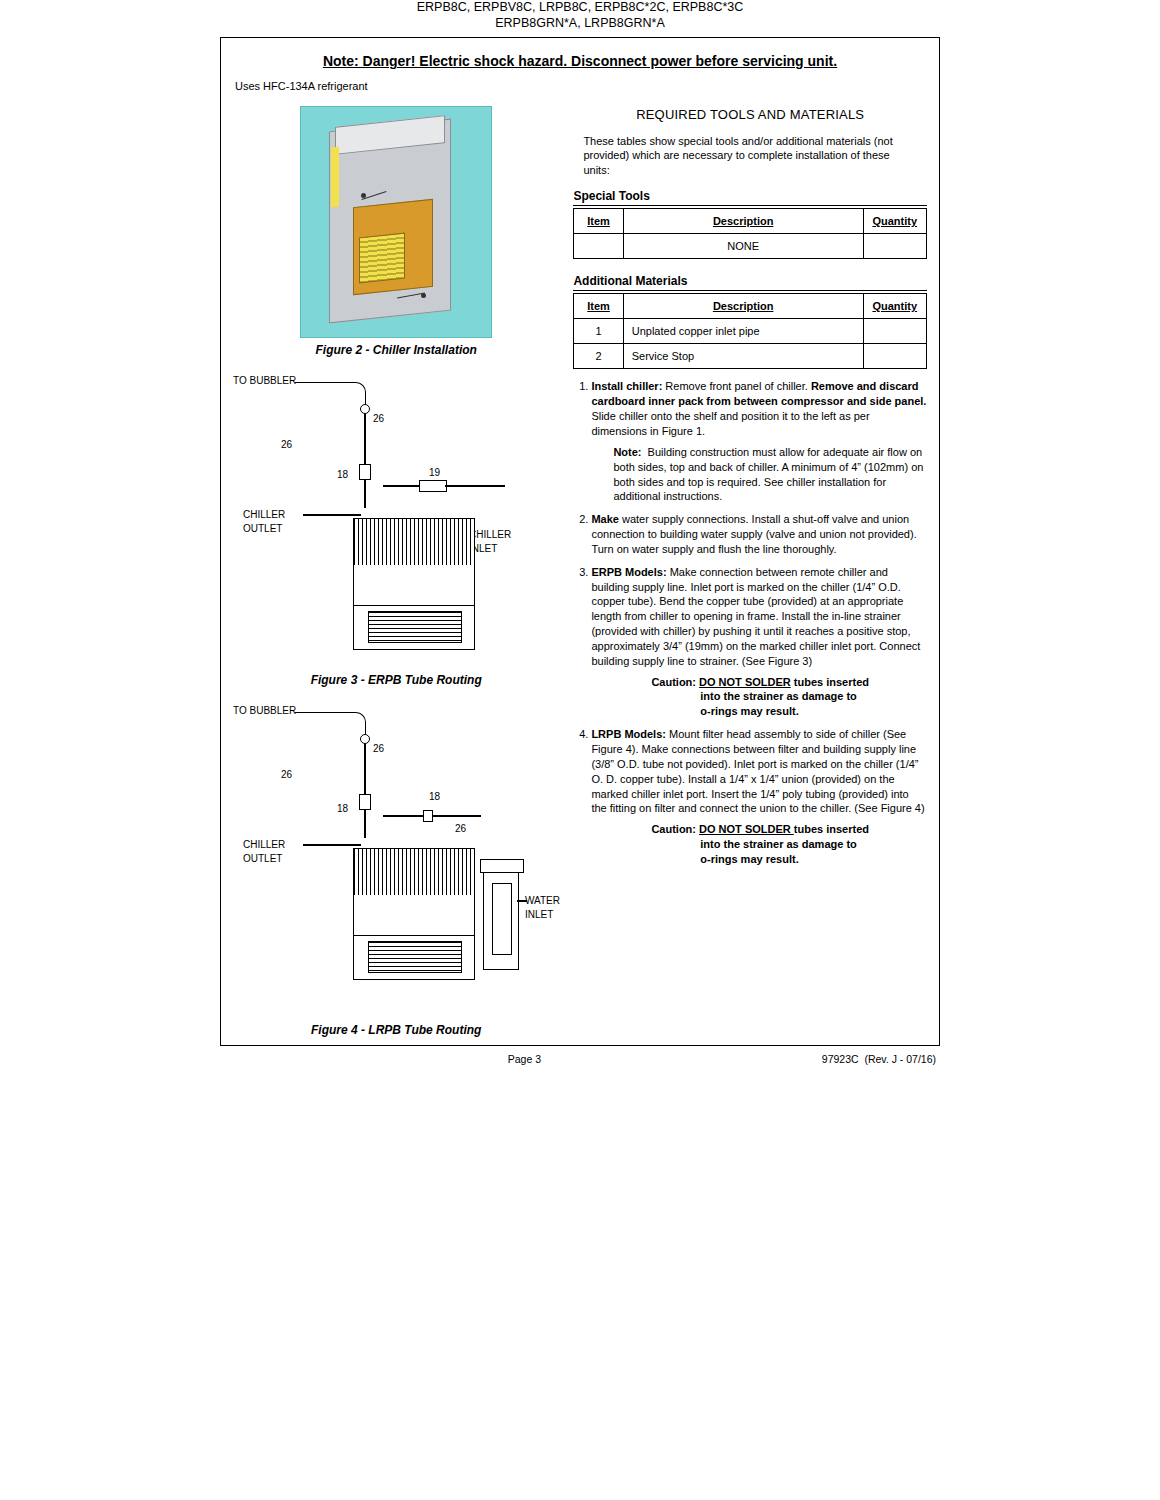ERPB8C, ERPBV8C, LRPB8C, ERPB8C*2C, ERPB8C*3C
ERPB8GRN*A, LRPB8GRN*A
Note: Danger! Electric shock hazard. Disconnect power before servicing unit.
Uses HFC-134A refrigerant
Figure 2 - Chiller Installation
TO BUBBLER
26
26
18
19
CHILLER
OUTLET
CHILLER
INLET
Figure 3 - ERPB Tube Routing
TO BUBBLER
26
26
18
18
26
CHILLER
OUTLET
WATER
INLET
Figure 4 - LRPB Tube Routing
REQUIRED TOOLS AND MATERIALS
These tables show special tools and/or additional materials (not provided) which are necessary to complete installation of these units:
Special Tools
| Item | Description | Quantity |
| --- | --- | --- |
| | NONE | |
Additional Materials
| Item | Description | Quantity |
| --- | --- | --- |
| 1 | Unplated copper inlet pipe | |
| 2 | Service Stop | |
Install chiller: Remove front panel of chiller. Remove and discard cardboard inner pack from between compressor and side panel. Slide chiller onto the shelf and position it to the left as per dimensions in Figure 1.
Note: Building construction must allow for adequate air flow on both sides, top and back of chiller. A minimum of 4” (102mm) on both sides and top is required. See chiller installation for additional instructions.
Make water supply connections. Install a shut-off valve and union connection to building water supply (valve and union not provided). Turn on water supply and flush the line thoroughly.
ERPB Models: Make connection between remote chiller and building supply line. Inlet port is marked on the chiller (1/4” O.D. copper tube). Bend the copper tube (provided) at an appropriate length from chiller to opening in frame. Install the in-line strainer (provided with chiller) by pushing it until it reaches a positive stop, approximately 3/4” (19mm) on the marked chiller inlet port. Connect building supply line to strainer. (See Figure 3)
Caution: DO NOT SOLDER tubes inserted
into the strainer as damage to
o-rings may result.
LRPB Models: Mount filter head assembly to side of chiller (See Figure 4). Make connections between filter and building supply line (3/8” O.D. tube not povided). Inlet port is marked on the chiller (1/4” O. D. copper tube). Install a 1/4” x 1/4” union (provided) on the marked chiller inlet port. Insert the 1/4” poly tubing (provided) into the fitting on filter and connect the union to the chiller. (See Figure 4)
Caution: DO NOT SOLDER tubes inserted
into the strainer as damage to
o-rings may result.
Page 3
97923C (Rev. J - 07/16)